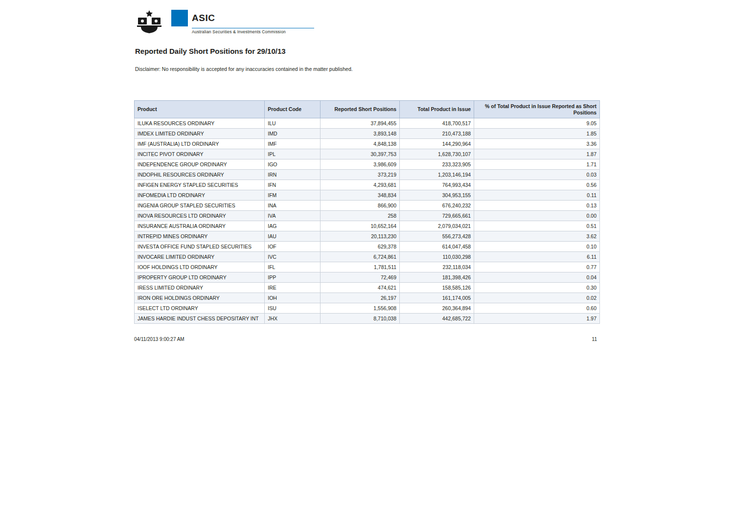ASIC
Australian Securities & Investments Commission
Reported Daily Short Positions for 29/10/13
Disclaimer: No responsibility is accepted for any inaccuracies contained in the matter published.
| Product | Product Code | Reported Short Positions | Total Product in Issue | % of Total Product in Issue Reported as Short Positions |
| --- | --- | --- | --- | --- |
| ILUKA RESOURCES ORDINARY | ILU | 37,894,455 | 418,700,517 | 9.05 |
| IMDEX LIMITED ORDINARY | IMD | 3,893,148 | 210,473,188 | 1.85 |
| IMF (AUSTRALIA) LTD ORDINARY | IMF | 4,848,138 | 144,290,964 | 3.36 |
| INCITEC PIVOT ORDINARY | IPL | 30,397,753 | 1,628,730,107 | 1.87 |
| INDEPENDENCE GROUP ORDINARY | IGO | 3,986,609 | 233,323,905 | 1.71 |
| INDOPHIL RESOURCES ORDINARY | IRN | 373,219 | 1,203,146,194 | 0.03 |
| INFIGEN ENERGY STAPLED SECURITIES | IFN | 4,293,681 | 764,993,434 | 0.56 |
| INFOMEDIA LTD ORDINARY | IFM | 348,834 | 304,953,155 | 0.11 |
| INGENIA GROUP STAPLED SECURITIES | INA | 866,900 | 676,240,232 | 0.13 |
| INOVA RESOURCES LTD ORDINARY | IVA | 258 | 729,665,661 | 0.00 |
| INSURANCE AUSTRALIA ORDINARY | IAG | 10,652,164 | 2,079,034,021 | 0.51 |
| INTREPID MINES ORDINARY | IAU | 20,113,230 | 556,273,428 | 3.62 |
| INVESTA OFFICE FUND STAPLED SECURITIES | IOF | 629,378 | 614,047,458 | 0.10 |
| INVOCARE LIMITED ORDINARY | IVC | 6,724,861 | 110,030,298 | 6.11 |
| IOOF HOLDINGS LTD ORDINARY | IFL | 1,781,511 | 232,118,034 | 0.77 |
| IPROPERTY GROUP LTD ORDINARY | IPP | 72,469 | 181,398,426 | 0.04 |
| IRESS LIMITED ORDINARY | IRE | 474,621 | 158,585,126 | 0.30 |
| IRON ORE HOLDINGS ORDINARY | IOH | 26,197 | 161,174,005 | 0.02 |
| ISELECT LTD ORDINARY | ISU | 1,556,908 | 260,364,894 | 0.60 |
| JAMES HARDIE INDUST CHESS DEPOSITARY INT | JHX | 8,710,038 | 442,685,722 | 1.97 |
04/11/2013 9:00:27 AM
11